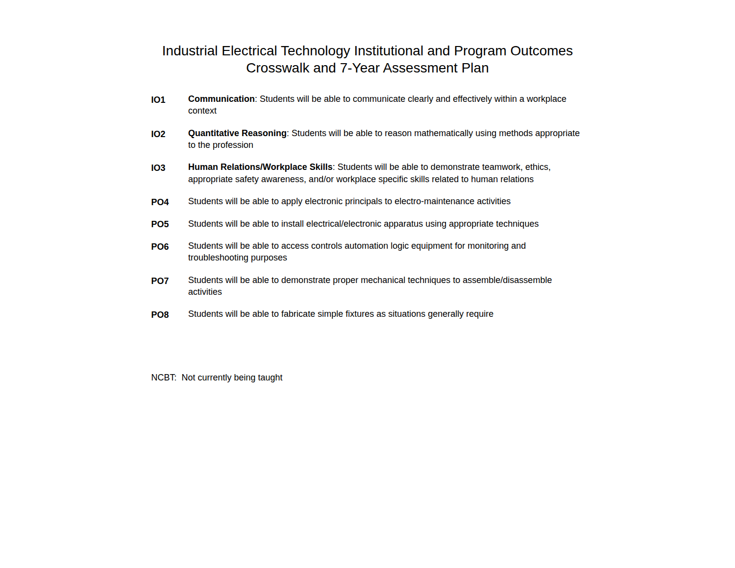Industrial Electrical Technology Institutional and Program Outcomes Crosswalk and 7-Year Assessment Plan
IO1
Communication: Students will be able to communicate clearly and effectively within a workplace context
IO2
Quantitative Reasoning: Students will be able to reason mathematically using methods appropriate to the profession
IO3
Human Relations/Workplace Skills: Students will be able to demonstrate teamwork, ethics, appropriate safety awareness, and/or workplace specific skills related to human relations
PO4
Students will be able to apply electronic principals to electro-maintenance activities
PO5
Students will be able to install electrical/electronic apparatus using appropriate techniques
PO6
Students will be able to access controls automation logic equipment for monitoring and troubleshooting purposes
PO7
Students will be able to demonstrate proper mechanical techniques to assemble/disassemble activities
PO8
Students will be able to fabricate simple fixtures as situations generally require
NCBT: Not currently being taught